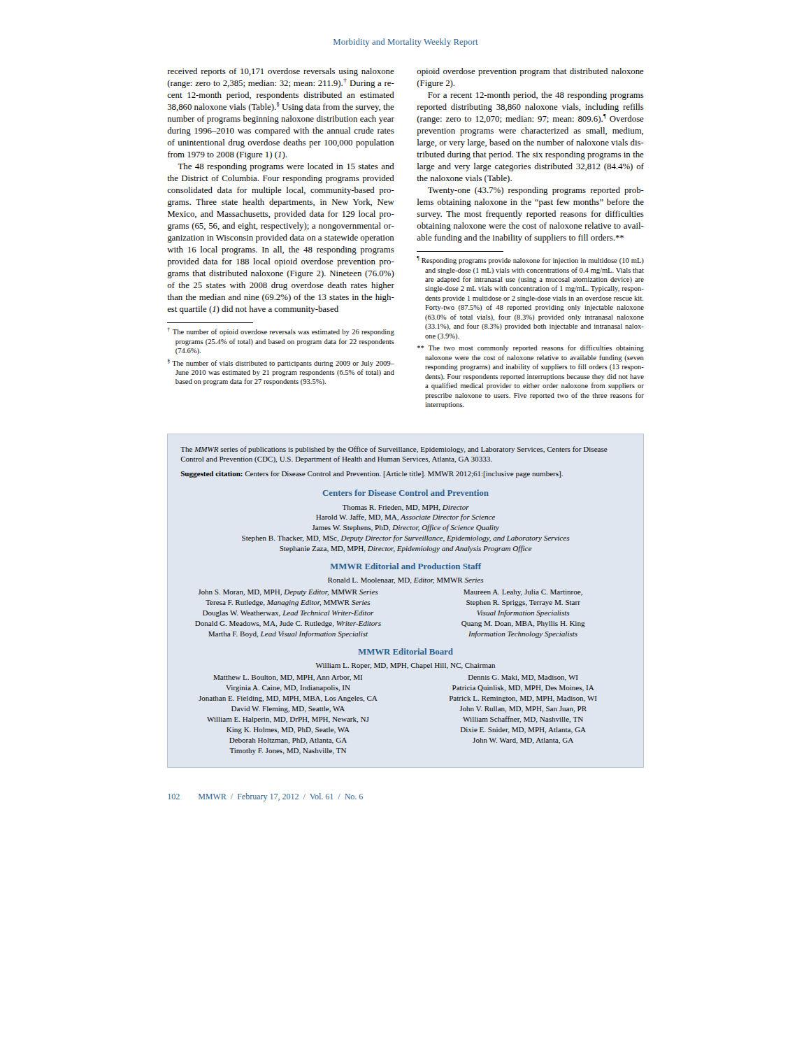Morbidity and Mortality Weekly Report
received reports of 10,171 overdose reversals using naloxone (range: zero to 2,385; median: 32; mean: 211.9).† During a recent 12-month period, respondents distributed an estimated 38,860 naloxone vials (Table).§ Using data from the survey, the number of programs beginning naloxone distribution each year during 1996–2010 was compared with the annual crude rates of unintentional drug overdose deaths per 100,000 population from 1979 to 2008 (Figure 1) (1).
The 48 responding programs were located in 15 states and the District of Columbia. Four responding programs provided consolidated data for multiple local, community-based programs. Three state health departments, in New York, New Mexico, and Massachusetts, provided data for 129 local programs (65, 56, and eight, respectively); a nongovernmental organization in Wisconsin provided data on a statewide operation with 16 local programs. In all, the 48 responding programs provided data for 188 local opioid overdose prevention programs that distributed naloxone (Figure 2). Nineteen (76.0%) of the 25 states with 2008 drug overdose death rates higher than the median and nine (69.2%) of the 13 states in the highest quartile (1) did not have a community-based
† The number of opioid overdose reversals was estimated by 26 responding programs (25.4% of total) and based on program data for 22 respondents (74.6%).
§ The number of vials distributed to participants during 2009 or July 2009–June 2010 was estimated by 21 program respondents (6.5% of total) and based on program data for 27 respondents (93.5%).
opioid overdose prevention program that distributed naloxone (Figure 2).
For a recent 12-month period, the 48 responding programs reported distributing 38,860 naloxone vials, including refills (range: zero to 12,070; median: 97; mean: 809.6).¶ Overdose prevention programs were characterized as small, medium, large, or very large, based on the number of naloxone vials distributed during that period. The six responding programs in the large and very large categories distributed 32,812 (84.4%) of the naloxone vials (Table).
Twenty-one (43.7%) responding programs reported problems obtaining naloxone in the “past few months” before the survey. The most frequently reported reasons for difficulties obtaining naloxone were the cost of naloxone relative to available funding and the inability of suppliers to fill orders.**
¶ Responding programs provide naloxone for injection in multidose (10 mL) and single-dose (1 mL) vials with concentrations of 0.4 mg/mL. Vials that are adapted for intranasal use (using a mucosal atomization device) are single-dose 2 mL vials with concentration of 1 mg/mL. Typically, respondents provide 1 multidose or 2 single-dose vials in an overdose rescue kit. Forty-two (87.5%) of 48 reported providing only injectable naloxone (63.0% of total vials), four (8.3%) provided only intranasal naloxone (33.1%), and four (8.3%) provided both injectable and intranasal naloxone (3.9%).
** The two most commonly reported reasons for difficulties obtaining naloxone were the cost of naloxone relative to available funding (seven responding programs) and inability of suppliers to fill orders (13 respondents). Four respondents reported interruptions because they did not have a qualified medical provider to either order naloxone from suppliers or prescribe naloxone to users. Five reported two of the three reasons for interruptions.
The MMWR series of publications is published by the Office of Surveillance, Epidemiology, and Laboratory Services, Centers for Disease Control and Prevention (CDC), U.S. Department of Health and Human Services, Atlanta, GA 30333.
Suggested citation: Centers for Disease Control and Prevention. [Article title]. MMWR 2012;61:[inclusive page numbers].
Centers for Disease Control and Prevention
Thomas R. Frieden, MD, MPH, Director
Harold W. Jaffe, MD, MA, Associate Director for Science
James W. Stephens, PhD, Director, Office of Science Quality
Stephen B. Thacker, MD, MSc, Deputy Director for Surveillance, Epidemiology, and Laboratory Services
Stephanie Zaza, MD, MPH, Director, Epidemiology and Analysis Program Office
MMWR Editorial and Production Staff
Ronald L. Moolenaar, MD, Editor, MMWR Series
John S. Moran, MD, MPH, Deputy Editor, MMWR Series
Teresa F. Rutledge, Managing Editor, MMWR Series
Douglas W. Weatherwax, Lead Technical Writer-Editor
Donald G. Meadows, MA, Jude C. Rutledge, Writer-Editors
Martha F. Boyd, Lead Visual Information Specialist
Maureen A. Leahy, Julia C. Martinroe,
Stephen R. Spriggs, Terraye M. Starr
Visual Information Specialists
Quang M. Doan, MBA, Phyllis H. King
Information Technology Specialists
MMWR Editorial Board
William L. Roper, MD, MPH, Chapel Hill, NC, Chairman
Matthew L. Boulton, MD, MPH, Ann Arbor, MI
Virginia A. Caine, MD, Indianapolis, IN
Jonathan E. Fielding, MD, MPH, MBA, Los Angeles, CA
David W. Fleming, MD, Seattle, WA
William E. Halperin, MD, DrPH, MPH, Newark, NJ
King K. Holmes, MD, PhD, Seatle, WA
Deborah Holtzman, PhD, Atlanta, GA
Timothy F. Jones, MD, Nashville, TN
Dennis G. Maki, MD, Madison, WI
Patricia Quinlisk, MD, MPH, Des Moines, IA
Patrick L. Remington, MD, MPH, Madison, WI
John V. Rullan, MD, MPH, San Juan, PR
William Schaffner, MD, Nashville, TN
Dixie E. Snider, MD, MPH, Atlanta, GA
John W. Ward, MD, Atlanta, GA
102 MMWR / February 17, 2012 / Vol. 61 / No. 6